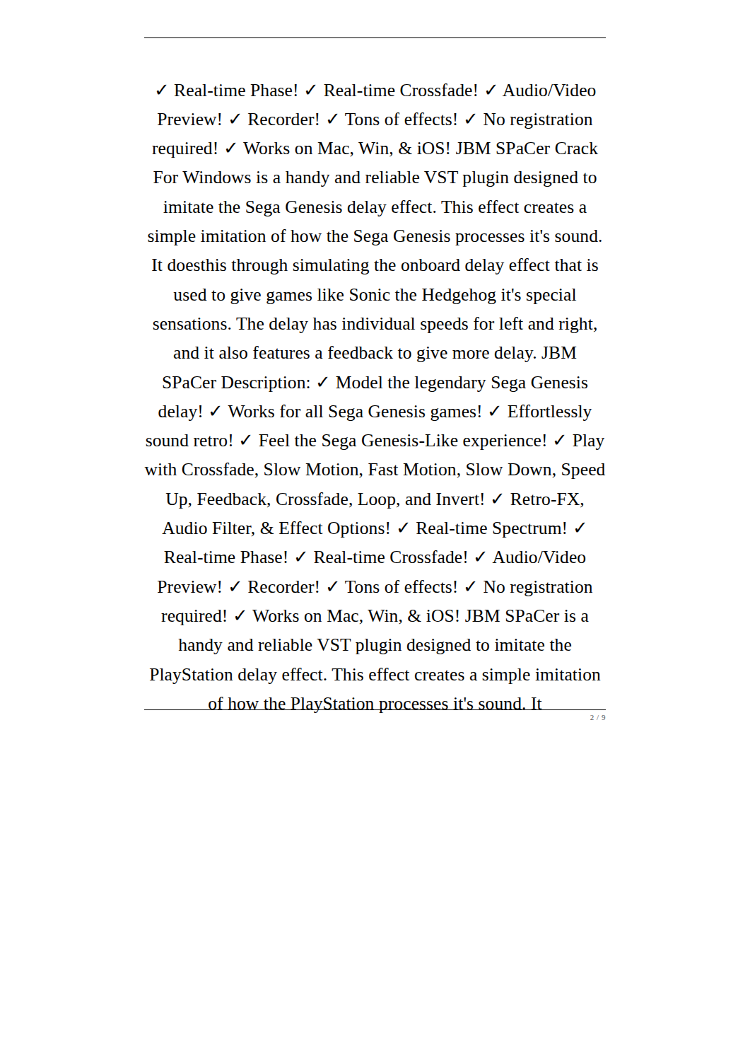✓ Real-time Phase! ✓ Real-time Crossfade! ✓ Audio/Video Preview! ✓ Recorder! ✓ Tons of effects! ✓ No registration required! ✓ Works on Mac, Win, & iOS! JBM SPaCer Crack For Windows is a handy and reliable VST plugin designed to imitate the Sega Genesis delay effect. This effect creates a simple imitation of how the Sega Genesis processes it's sound. It doesthis through simulating the onboard delay effect that is used to give games like Sonic the Hedgehog it's special sensations. The delay has individual speeds for left and right, and it also features a feedback to give more delay. JBM SPaCer Description: ✓ Model the legendary Sega Genesis delay! ✓ Works for all Sega Genesis games! ✓ Effortlessly sound retro! ✓ Feel the Sega Genesis-Like experience! ✓ Play with Crossfade, Slow Motion, Fast Motion, Slow Down, Speed Up, Feedback, Crossfade, Loop, and Invert! ✓ Retro-FX, Audio Filter, & Effect Options! ✓ Real-time Spectrum! ✓ Real-time Phase! ✓ Real-time Crossfade! ✓ Audio/Video Preview! ✓ Recorder! ✓ Tons of effects! ✓ No registration required! ✓ Works on Mac, Win, & iOS! JBM SPaCer is a handy and reliable VST plugin designed to imitate the PlayStation delay effect. This effect creates a simple imitation of how the PlayStation processes it's sound. It
2 / 9